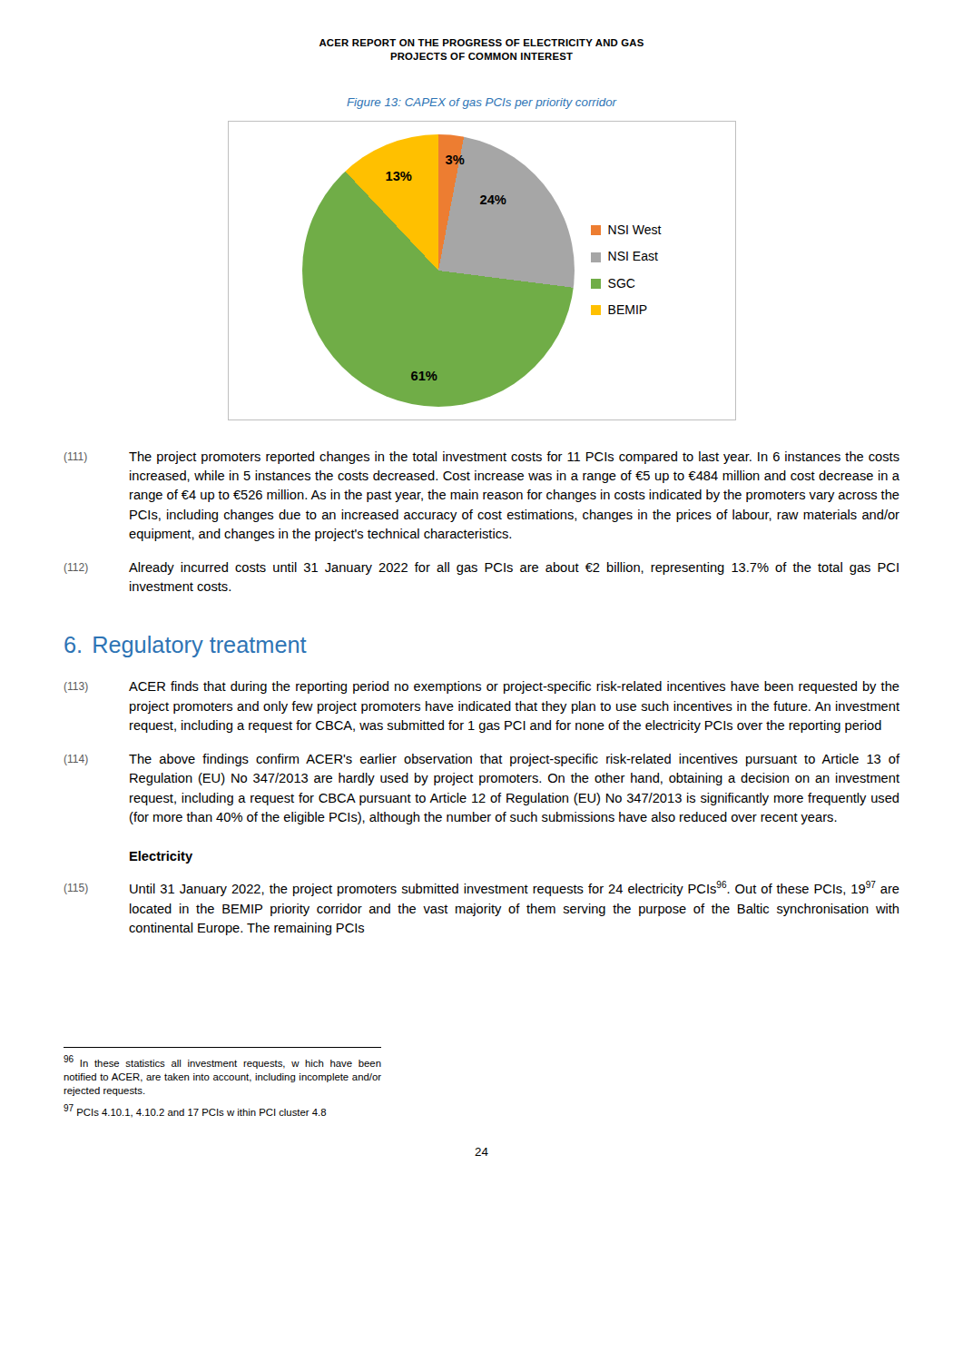ACER REPORT ON THE PROGRESS OF ELECTRICITY AND GAS
PROJECTS OF COMMON INTEREST
Figure 13: CAPEX of gas PCIs per priority corridor
3%
24%
61%
13%
NSI West
NSI East
SGC
BEMIP
(111)
The project promoters reported changes in the total investment costs for 11 PCIs compared to last year. In 6 instances the costs increased, while in 5 instances the costs decreased. Cost increase was in a range of €5 up to €484 million and cost decrease in a range of €4 up to €526 million. As in the past year, the main reason for changes in costs indicated by the promoters vary across the PCIs, including changes due to an increased accuracy of cost estimations, changes in the prices of labour, raw materials and/or equipment, and changes in the project's technical characteristics.
(112)
Already incurred costs until 31 January 2022 for all gas PCIs are about €2 billion, representing 13.7% of the total gas PCI investment costs.
6. Regulatory treatment
(113)
ACER finds that during the reporting period no exemptions or project-specific risk-related incentives have been requested by the project promoters and only few project promoters have indicated that they plan to use such incentives in the future. An investment request, including a request for CBCA, was submitted for 1 gas PCI and for none of the electricity PCIs over the reporting period
(114)
The above findings confirm ACER's earlier observation that project-specific risk-related incentives pursuant to Article 13 of Regulation (EU) No 347/2013 are hardly used by project promoters. On the other hand, obtaining a decision on an investment request, including a request for CBCA pursuant to Article 12 of Regulation (EU) No 347/2013 is significantly more frequently used (for more than 40% of the eligible PCIs), although the number of such submissions have also reduced over recent years.
Electricity
(115)
Until 31 January 2022, the project promoters submitted investment requests for 24 electricity PCIs96. Out of these PCIs, 1997 are located in the BEMIP priority corridor and the vast majority of them serving the purpose of the Baltic synchronisation with continental Europe. The remaining PCIs
96 In these statistics all investment requests, w hich have been notified to ACER, are taken into account, including incomplete and/or rejected requests.
97 PCIs 4.10.1, 4.10.2 and 17 PCIs w ithin PCI cluster 4.8
24